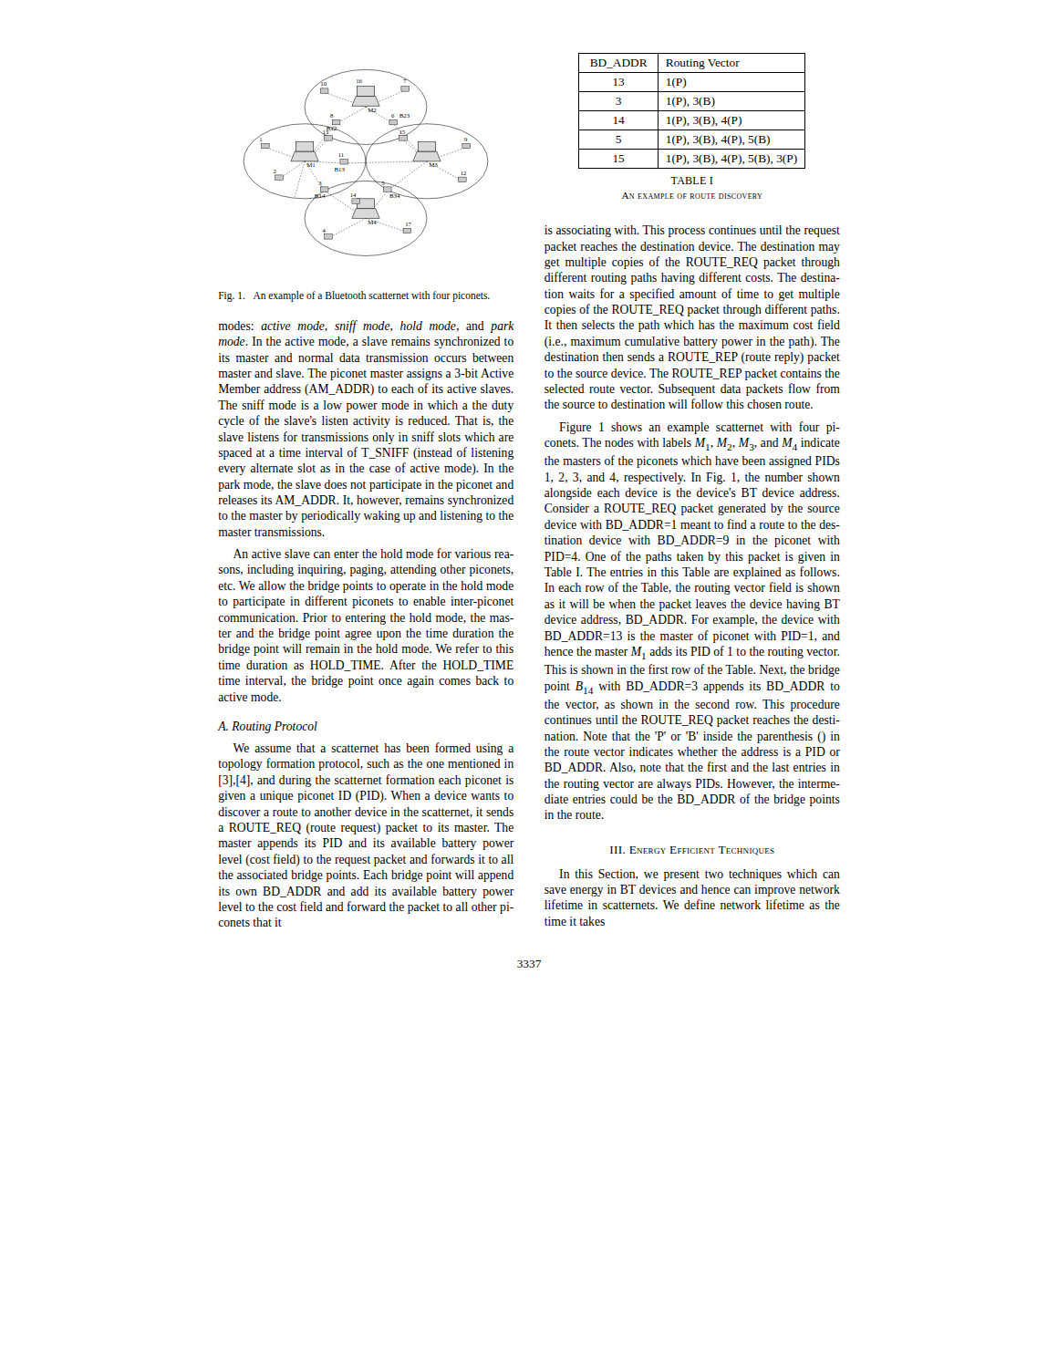10 16 7 M2 8 B12 6 B23 1 13 M1 11 B13 15 M3 9 2 3 B14 5 B34 12 14 4 M4 17
Fig. 1. An example of a Bluetooth scatternet with four piconets.
modes: active mode, sniff mode, hold mode, and park mode. In the active mode, a slave remains synchronized to its master and normal data transmission occurs between master and slave. The piconet master assigns a 3-bit Active Member address (AM_ADDR) to each of its active slaves. The sniff mode is a low power mode in which a the duty cycle of the slave's listen activity is reduced. That is, the slave listens for transmissions only in sniff slots which are spaced at a time interval of T_SNIFF (instead of listening every alternate slot as in the case of active mode). In the park mode, the slave does not participate in the piconet and releases its AM_ADDR. It, however, remains synchronized to the master by periodically waking up and listening to the master transmissions.
An active slave can enter the hold mode for various reasons, including inquiring, paging, attending other piconets, etc. We allow the bridge points to operate in the hold mode to participate in different piconets to enable inter-piconet communication. Prior to entering the hold mode, the master and the bridge point agree upon the time duration the bridge point will remain in the hold mode. We refer to this time duration as HOLD_TIME. After the HOLD_TIME time interval, the bridge point once again comes back to active mode.
A. Routing Protocol
We assume that a scatternet has been formed using a topology formation protocol, such as the one mentioned in [3],[4], and during the scatternet formation each piconet is given a unique piconet ID (PID). When a device wants to discover a route to another device in the scatternet, it sends a ROUTE_REQ (route request) packet to its master. The master appends its PID and its available battery power level (cost field) to the request packet and forwards it to all the associated bridge points. Each bridge point will append its own BD_ADDR and add its available battery power level to the cost field and forward the packet to all other piconets that it
| BD_ADDR | Routing Vector |
| --- | --- |
| 13 | 1(P) |
| 3 | 1(P), 3(B) |
| 14 | 1(P), 3(B), 4(P) |
| 5 | 1(P), 3(B), 4(P), 5(B) |
| 15 | 1(P), 3(B), 4(P), 5(B), 3(P) |
TABLE I
An example of route discovery
is associating with. This process continues until the request packet reaches the destination device. The destination may get multiple copies of the ROUTE_REQ packet through different routing paths having different costs. The destination waits for a specified amount of time to get multiple copies of the ROUTE_REQ packet through different paths. It then selects the path which has the maximum cost field (i.e., maximum cumulative battery power in the path). The destination then sends a ROUTE_REP (route reply) packet to the source device. The ROUTE_REP packet contains the selected route vector. Subsequent data packets flow from the source to destination will follow this chosen route.
Figure 1 shows an example scatternet with four piconets. The nodes with labels M1, M2, M3, and M4 indicate the masters of the piconets which have been assigned PIDs 1, 2, 3, and 4, respectively. In Fig. 1, the number shown alongside each device is the device's BT device address. Consider a ROUTE_REQ packet generated by the source device with BD_ADDR=1 meant to find a route to the destination device with BD_ADDR=9 in the piconet with PID=4. One of the paths taken by this packet is given in Table I. The entries in this Table are explained as follows. In each row of the Table, the routing vector field is shown as it will be when the packet leaves the device having BT device address, BD_ADDR. For example, the device with BD_ADDR=13 is the master of piconet with PID=1, and hence the master M1 adds its PID of 1 to the routing vector. This is shown in the first row of the Table. Next, the bridge point B14 with BD_ADDR=3 appends its BD_ADDR to the vector, as shown in the second row. This procedure continues until the ROUTE_REQ packet reaches the destination. Note that the 'P' or 'B' inside the parenthesis () in the route vector indicates whether the address is a PID or BD_ADDR. Also, note that the first and the last entries in the routing vector are always PIDs. However, the intermediate entries could be the BD_ADDR of the bridge points in the route.
III. Energy Efficient Techniques
In this Section, we present two techniques which can save energy in BT devices and hence can improve network lifetime in scatternets. We define network lifetime as the time it takes
3337